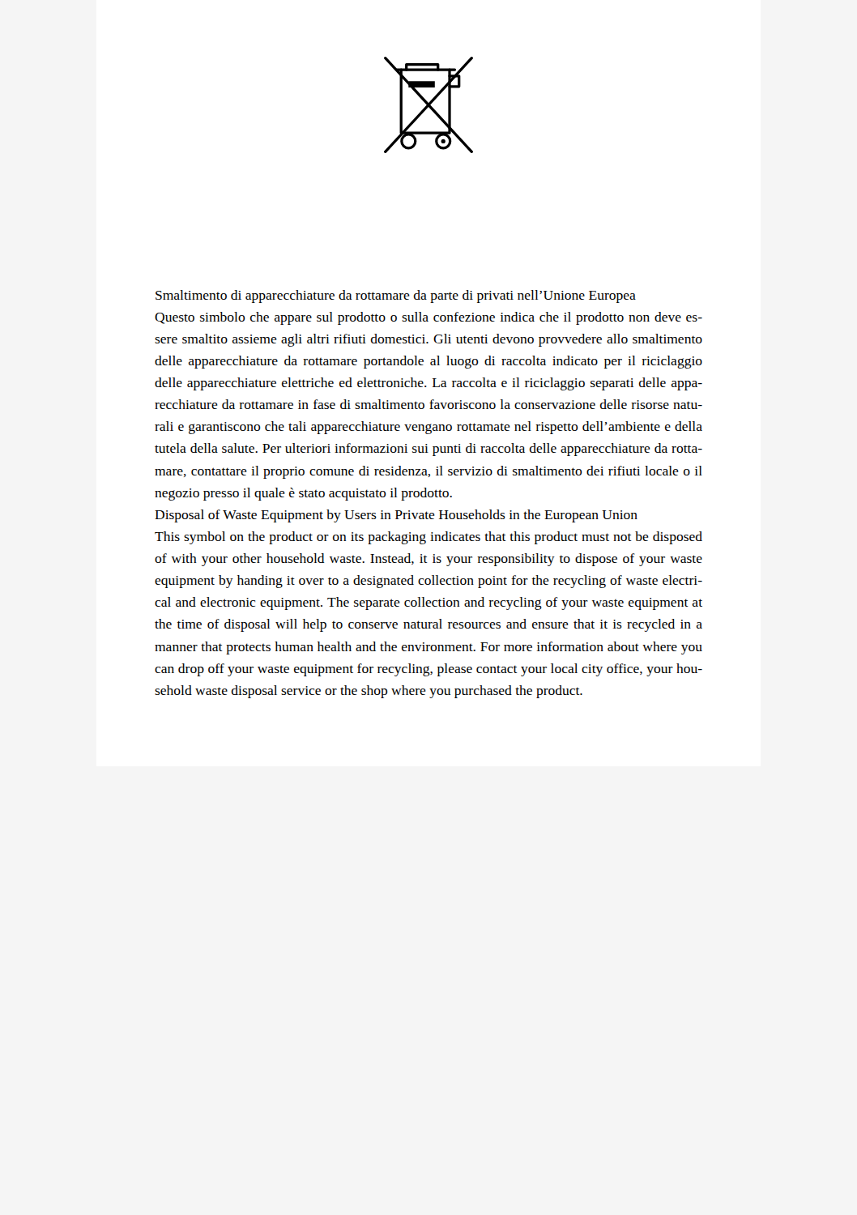Smaltimento di apparecchiature da rottamare da parte di privati nell’Unione Europea
Questo simbolo che appare sul prodotto o sulla confezione indica che il prodotto non deve essere smaltito assieme agli altri rifiuti domestici. Gli utenti devono provvedere allo smaltimento delle apparecchiature da rottamare portandole al luogo di raccolta indicato per il riciclaggio delle apparecchiature elettriche ed elettroniche. La raccolta e il riciclaggio separati delle apparecchiature da rottamare in fase di smaltimento favoriscono la conservazione delle risorse naturali e garantiscono che tali apparecchiature vengano rottamate nel rispetto dell’ambiente e della tutela della salute. Per ulteriori informazioni sui punti di raccolta delle apparecchiature da rottamare, contattare il proprio comune di residenza, il servizio di smaltimento dei rifiuti locale o il negozio presso il quale è stato acquistato il prodotto.
Disposal of Waste Equipment by Users in Private Households in the European Union
This symbol on the product or on its packaging indicates that this product must not be disposed of with your other household waste. Instead, it is your responsibility to dispose of your waste equipment by handing it over to a designated collection point for the recycling of waste electrical and electronic equipment. The separate collection and recycling of your waste equipment at the time of disposal will help to conserve natural resources and ensure that it is recycled in a manner that protects human health and the environment. For more information about where you can drop off your waste equipment for recycling, please contact your local city office, your household waste disposal service or the shop where you purchased the product.